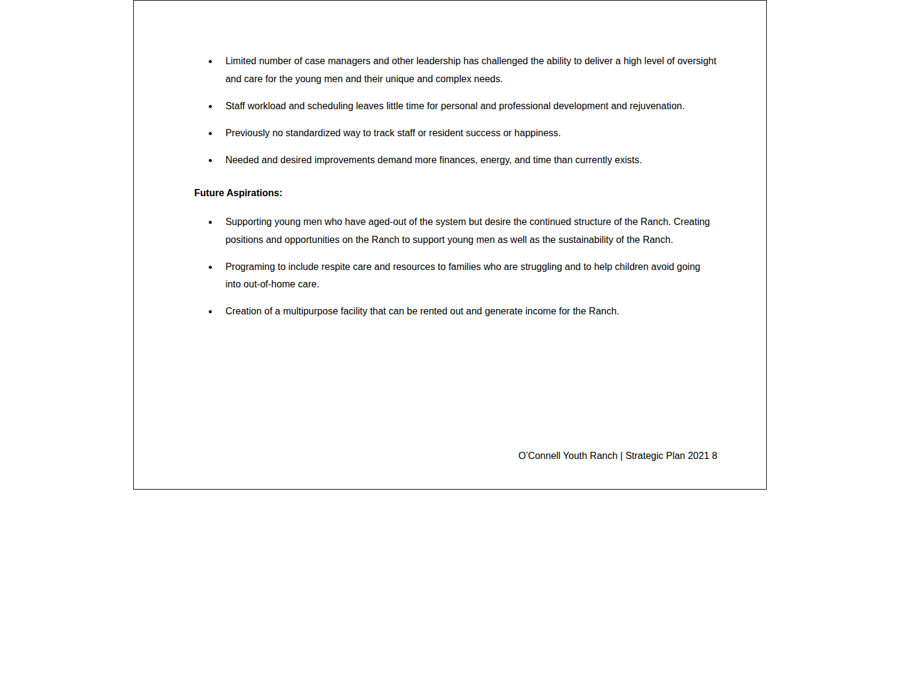Limited number of case managers and other leadership has challenged the ability to deliver a high level of oversight and care for the young men and their unique and complex needs.
Staff workload and scheduling leaves little time for personal and professional development and rejuvenation.
Previously no standardized way to track staff or resident success or happiness.
Needed and desired improvements demand more finances, energy, and time than currently exists.
Future Aspirations:
Supporting young men who have aged-out of the system but desire the continued structure of the Ranch. Creating positions and opportunities on the Ranch to support young men as well as the sustainability of the Ranch.
Programing to include respite care and resources to families who are struggling and to help children avoid going into out-of-home care.
Creation of a multipurpose facility that can be rented out and generate income for the Ranch.
O’Connell Youth Ranch | Strategic Plan 2021 8